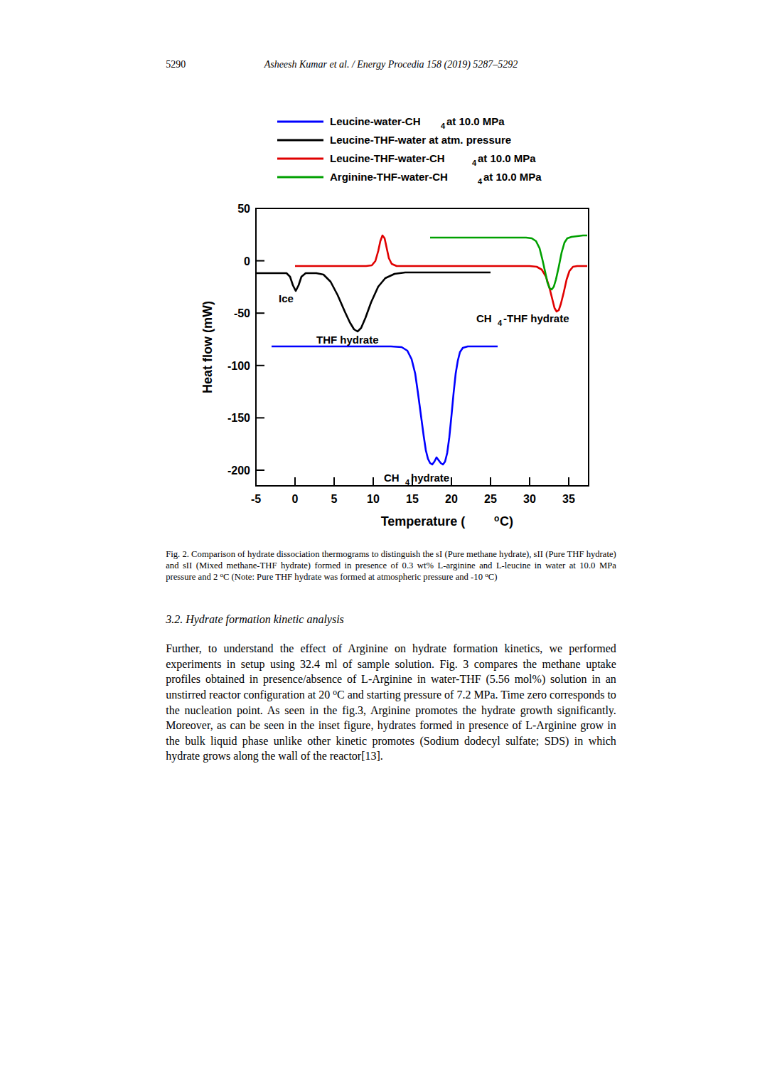5290
Asheesh Kumar et al. / Energy Procedia 158 (2019) 5287–5292
Leucine-water-CH 4 at 10.0 MPa Leucine-THF-water at atm. pressure Leucine-THF-water-CH 4 at 10.0 MPa Arginine-THF-water-CH 4 at 10.0 MPa mapping: px = 120 + (T + 5) * 11.0 => T=-5 -> 120 ; T=37.5 -> 587.5 py = 140 + (50 - H) * 1.4717 => H=50 -> 140 ; H=-215 -> 530 50 0 -50 -100 -150 -200 -5 0 5 10 15 20 25 30 35 Temperature ( o C) Heat flow (mW) Ice THF hydrate CH 4 hydrate CH 4 -THF hydrate
Fig. 2. Comparison of hydrate dissociation thermograms to distinguish the sI (Pure methane hydrate), sII (Pure THF hydrate) and sII (Mixed methane-THF hydrate) formed in presence of 0.3 wt% L-arginine and L-leucine in water at 10.0 MPa pressure and 2 oC (Note: Pure THF hydrate was formed at atmospheric pressure and -10 oC)
3.2. Hydrate formation kinetic analysis
Further, to understand the effect of Arginine on hydrate formation kinetics, we performed experiments in setup using 32.4 ml of sample solution. Fig. 3 compares the methane uptake profiles obtained in presence/absence of L-Arginine in water-THF (5.56 mol%) solution in an unstirred reactor configuration at 20 oC and starting pressure of 7.2 MPa. Time zero corresponds to the nucleation point. As seen in the fig.3, Arginine promotes the hydrate growth significantly. Moreover, as can be seen in the inset figure, hydrates formed in presence of L-Arginine grow in the bulk liquid phase unlike other kinetic promotes (Sodium dodecyl sulfate; SDS) in which hydrate grows along the wall of the reactor[13].